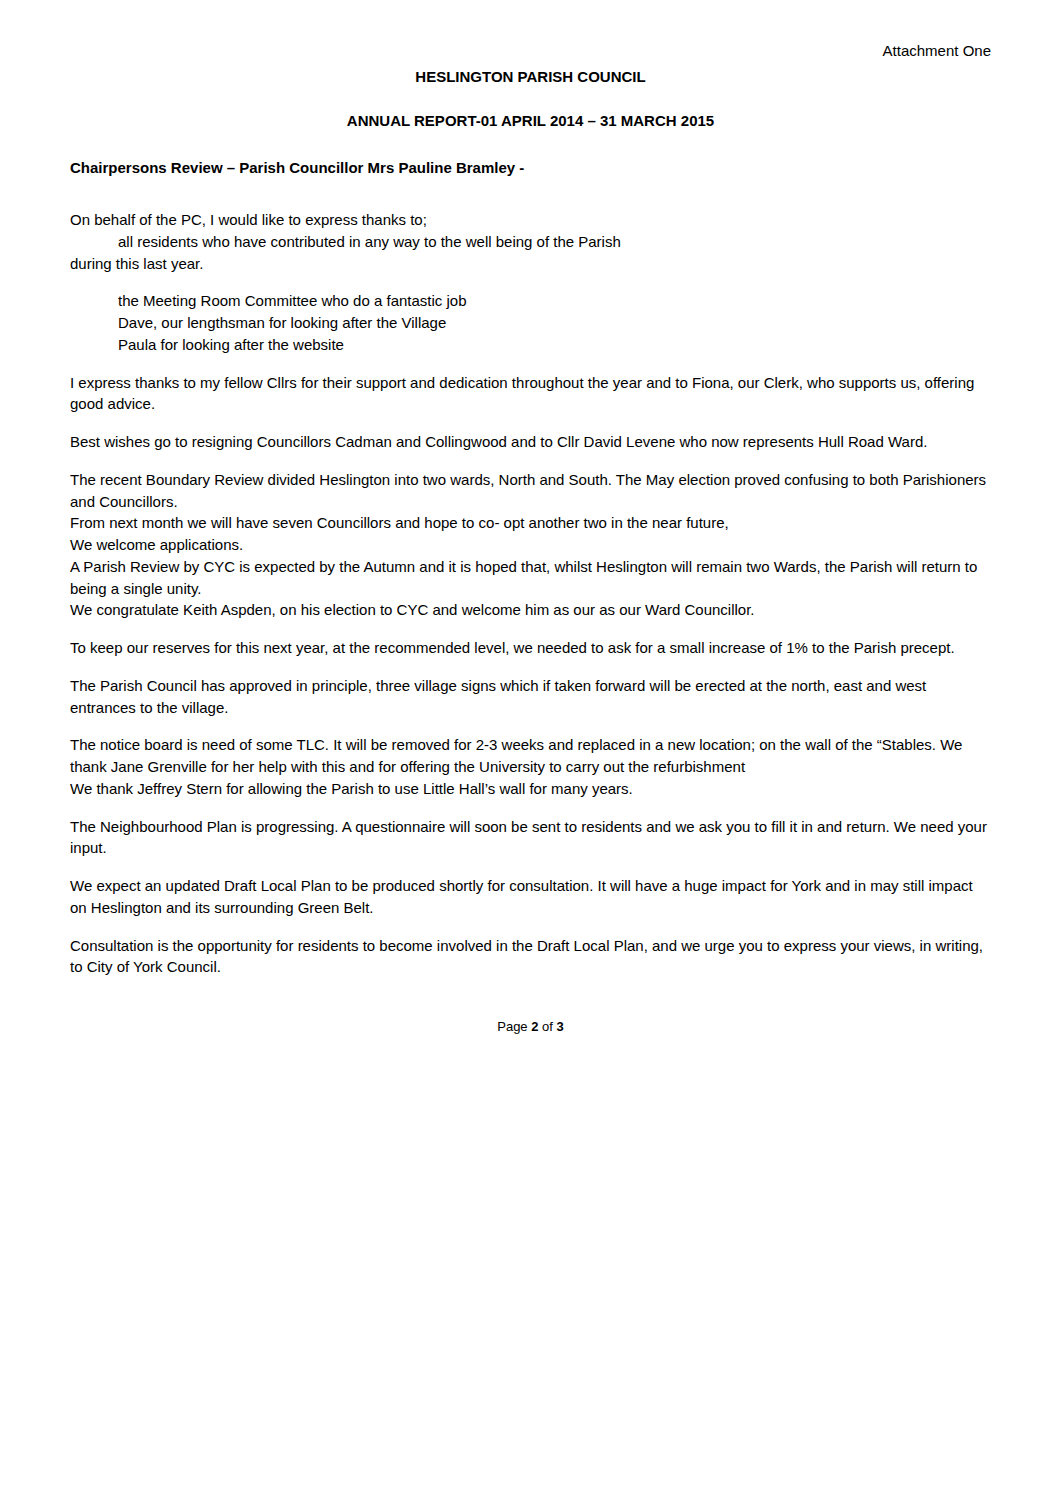Attachment One
HESLINGTON PARISH COUNCIL
ANNUAL REPORT-01 APRIL 2014 – 31 MARCH 2015
Chairpersons Review – Parish Councillor Mrs Pauline Bramley -
On behalf of the PC, I would like to express thanks to;
all residents who have contributed in any way to the well being of the Parish
during this last year.
the Meeting Room Committee who do a fantastic job
Dave, our lengthsman for looking after the Village
Paula for looking after the website
I express thanks to my fellow Cllrs for their support and dedication throughout the year and to Fiona, our Clerk, who supports us, offering good advice.
Best wishes go to resigning Councillors Cadman and Collingwood and to Cllr David Levene who now represents Hull Road Ward.
The recent Boundary Review divided Heslington into two wards, North and South. The May election proved confusing to both Parishioners and Councillors.
From next month we will have seven Councillors and hope to co- opt another two in the near future,
We welcome applications.
A Parish Review by CYC is expected by the Autumn and it is hoped that, whilst Heslington will remain two Wards, the Parish will return to being a single unity.
We congratulate Keith Aspden, on his election to CYC and welcome him as our as our Ward Councillor.
To keep our reserves for this next year, at the recommended level, we needed to ask for a small increase of 1% to the Parish precept.
The Parish Council has approved in principle, three village signs which if taken forward will be erected at the north, east and west entrances to the village.
The notice board is need of some TLC. It will be removed for 2-3 weeks and replaced in a new location; on the wall of the “Stables. We thank Jane Grenville for her help with this and for offering the University to carry out the refurbishment
We thank Jeffrey Stern for allowing the Parish to use Little Hall’s wall for many years.
The Neighbourhood Plan is progressing. A questionnaire will soon be sent to residents and we ask you to fill it in and return. We need your input.
We expect an updated Draft Local Plan to be produced shortly for consultation. It will have a huge impact for York and in may still impact on Heslington and its surrounding Green Belt.
Consultation is the opportunity for residents to become involved in the Draft Local Plan, and we urge you to express your views, in writing, to City of York Council.
Page 2 of 3